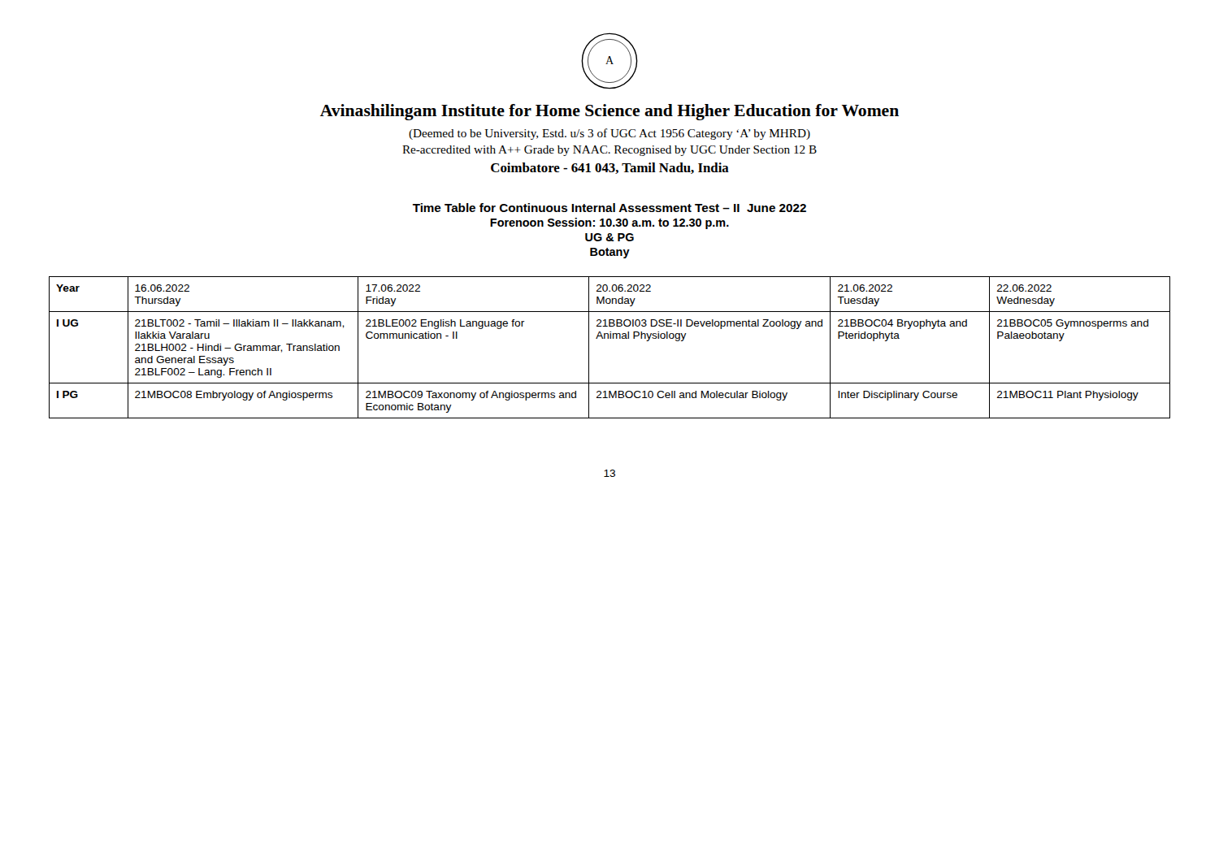Avinashilingam Institute for Home Science and Higher Education for Women
(Deemed to be University, Estd. u/s 3 of UGC Act 1956 Category ‘A’ by MHRD)
Re-accredited with A++ Grade by NAAC. Recognised by UGC Under Section 12 B
Coimbatore - 641 043, Tamil Nadu, India
Time Table for Continuous Internal Assessment Test – II June 2022
Forenoon Session: 10.30 a.m. to 12.30 p.m.
UG & PG
Botany
| Year | 16.06.2022 Thursday | 17.06.2022 Friday | 20.06.2022 Monday | 21.06.2022 Tuesday | 22.06.2022 Wednesday |
| --- | --- | --- | --- | --- | --- |
| I UG | 21BLT002 - Tamil – Illakiam II – Ilakkanam, Ilakkia Varalaru 21BLH002 - Hindi – Grammar, Translation and General Essays 21BLF002 – Lang. French II | 21BLE002 English Language for Communication - II | 21BBOI03 DSE-II Developmental Zoology and Animal Physiology | 21BBOC04 Bryophyta and Pteridophyta | 21BBOC05 Gymnosperms and Palaeobotany |
| I PG | 21MBOC08 Embryology of Angiosperms | 21MBOC09 Taxonomy of Angiosperms and Economic Botany | 21MBOC10 Cell and Molecular Biology | Inter Disciplinary Course | 21MBOC11 Plant Physiology |
13